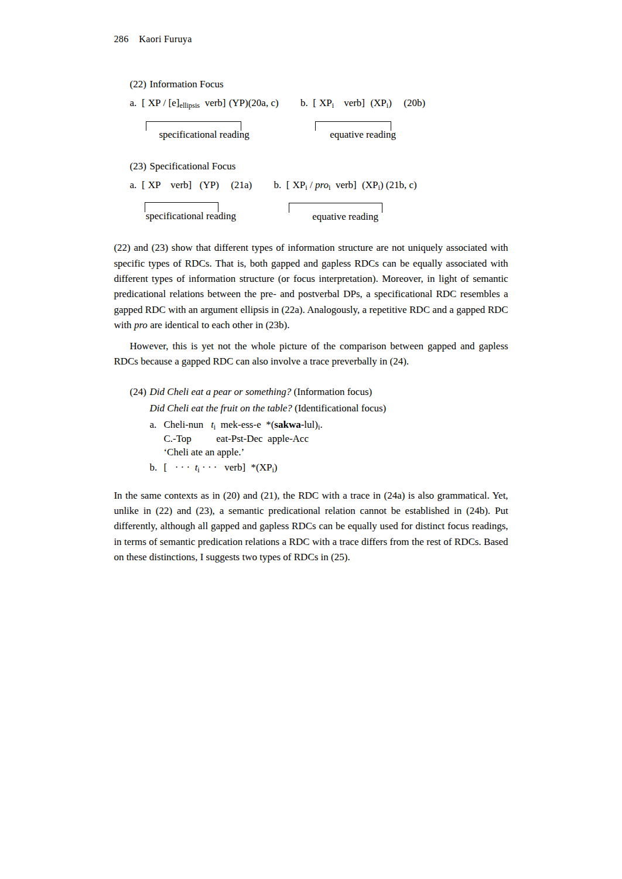286 Kaori Furuya
(22)
Information Focus
a.[ XP / [e]ellipsis verb] (YP)(20a, c)
specificational reading
b.[ XPi verb] (XPi)(20b)
equative reading
(23)
Specificational Focus
a.[ XP verb] (YP)(21a)
specificational reading
b.[ XPi / pro i verb] (XPi) (21b, c)
equative reading
(22) and (23) show that different types of information structure are not uniquely associated with specific types of RDCs. That is, both gapped and gapless RDCs can be equally associated with different types of information structure (or focus interpretation). Moreover, in light of semantic predicational relations between the pre- and postverbal DPs, a specificational RDC resembles a gapped RDC with an argument ellipsis in (22a). Analogously, a repetitive RDC and a gapped RDC with pro are identical to each other in (23b).
However, this is yet not the whole picture of the comparison between gapped and gapless RDCs because a gapped RDC can also involve a trace preverbally in (24).
(24)
Did Cheli eat a pear or something? (Information focus)
Did Cheli eat the fruit on the table? (Identificational focus)
a.
Cheli-nun ti mek-ess-e *(sakwa-lul)i.
C.-Top eat-Pst-Dec apple-Acc
‘Cheli ate an apple.’
b.
[ ··· ti ··· verb] *(XPi)
In the same contexts as in (20) and (21), the RDC with a trace in (24a) is also grammatical. Yet, unlike in (22) and (23), a semantic predicational relation cannot be established in (24b). Put differently, although all gapped and gapless RDCs can be equally used for distinct focus readings, in terms of semantic predication relations a RDC with a trace differs from the rest of RDCs. Based on these distinctions, I suggests two types of RDCs in (25).